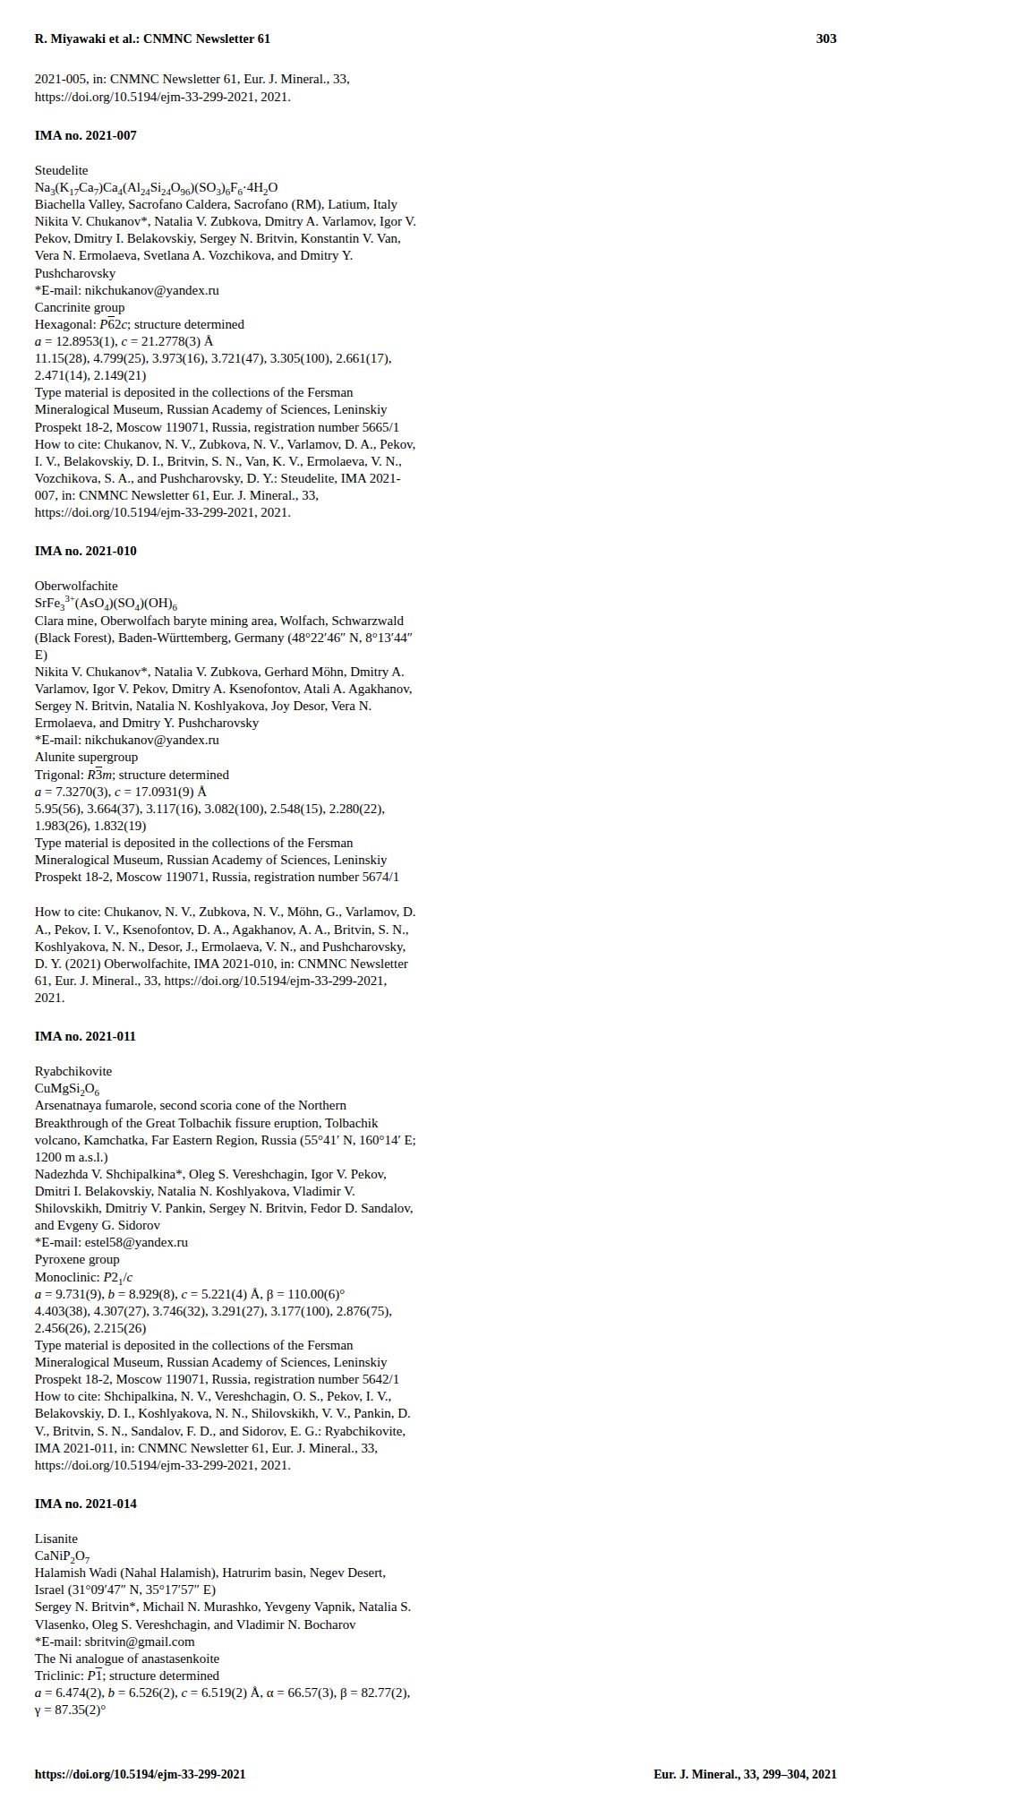R. Miyawaki et al.: CNMNC Newsletter 61 303
2021-005, in: CNMNC Newsletter 61, Eur. J. Mineral., 33, https://doi.org/10.5194/ejm-33-299-2021, 2021.
IMA no. 2021-007
Steudelite
Na3(K17Ca7)Ca4(Al24Si24O96)(SO3)6F6·4H2O
Biachella Valley, Sacrofano Caldera, Sacrofano (RM), Latium, Italy
Nikita V. Chukanov*, Natalia V. Zubkova, Dmitry A. Varlamov, Igor V. Pekov, Dmitry I. Belakovskiy, Sergey N. Britvin, Konstantin V. Van, Vera N. Ermolaeva, Svetlana A. Vozchikova, and Dmitry Y. Pushcharovsky
*E-mail: nikchukanov@yandex.ru
Cancrinite group
Hexagonal: P 62c; structure determined
a = 12.8953(1), c = 21.2778(3) Å
11.15(28), 4.799(25), 3.973(16), 3.721(47), 3.305(100), 2.661(17), 2.471(14), 2.149(21)
Type material is deposited in the collections of the Fersman Mineralogical Museum, Russian Academy of Sciences, Leninskiy Prospekt 18-2, Moscow 119071, Russia, registration number 5665/1
How to cite: Chukanov, N. V., Zubkova, N. V., Varlamov, D. A., Pekov, I. V., Belakovskiy, D. I., Britvin, S. N., Van, K. V., Ermolaeva, V. N., Vozchikova, S. A., and Pushcharovsky, D. Y.: Steudelite, IMA 2021-007, in: CNMNC Newsletter 61, Eur. J. Mineral., 33, https://doi.org/10.5194/ejm-33-299-2021, 2021.
IMA no. 2021-010
Oberwolfachite
SrFe33+(AsO4)(SO4)(OH)6
Clara mine, Oberwolfach baryte mining area, Wolfach, Schwarzwald (Black Forest), Baden-Württemberg, Germany (48°22′46″ N, 8°13′44″ E)
Nikita V. Chukanov*, Natalia V. Zubkova, Gerhard Möhn, Dmitry A. Varlamov, Igor V. Pekov, Dmitry A. Ksenofontov, Atali A. Agakhanov, Sergey N. Britvin, Natalia N. Koshlyakova, Joy Desor, Vera N. Ermolaeva, and Dmitry Y. Pushcharovsky
*E-mail: nikchukanov@yandex.ru
Alunite supergroup
Trigonal: R 3 m; structure determined
a = 7.3270(3), c = 17.0931(9) Å
5.95(56), 3.664(37), 3.117(16), 3.082(100), 2.548(15), 2.280(22), 1.983(26), 1.832(19)
Type material is deposited in the collections of the Fersman Mineralogical Museum, Russian Academy of Sciences, Leninskiy Prospekt 18-2, Moscow 119071, Russia, registration number 5674/1
How to cite: Chukanov, N. V., Zubkova, N. V., Möhn, G., Varlamov, D. A., Pekov, I. V., Ksenofontov, D. A., Agakhanov, A. A., Britvin, S. N., Koshlyakova, N. N., Desor, J., Ermolaeva, V. N., and Pushcharovsky, D. Y. (2021) Oberwolfachite, IMA 2021-010, in: CNMNC Newsletter 61, Eur. J. Mineral., 33, https://doi.org/10.5194/ejm-33-299-2021, 2021.
IMA no. 2021-011
Ryabchikovite
CuMgSi2O6
Arsenatnaya fumarole, second scoria cone of the Northern Breakthrough of the Great Tolbachik fissure eruption, Tolbachik volcano, Kamchatka, Far Eastern Region, Russia (55°41′ N, 160°14′ E; 1200 m a.s.l.)
Nadezhda V. Shchipalkina*, Oleg S. Vereshchagin, Igor V. Pekov, Dmitri I. Belakovskiy, Natalia N. Koshlyakova, Vladimir V. Shilovskikh, Dmitriy V. Pankin, Sergey N. Britvin, Fedor D. Sandalov, and Evgeny G. Sidorov
*E-mail: estel58@yandex.ru
Pyroxene group
Monoclinic: P21/c
a = 9.731(9), b = 8.929(8), c = 5.221(4) Å, β = 110.00(6)°
4.403(38), 4.307(27), 3.746(32), 3.291(27), 3.177(100), 2.876(75), 2.456(26), 2.215(26)
Type material is deposited in the collections of the Fersman Mineralogical Museum, Russian Academy of Sciences, Leninskiy Prospekt 18-2, Moscow 119071, Russia, registration number 5642/1
How to cite: Shchipalkina, N. V., Vereshchagin, O. S., Pekov, I. V., Belakovskiy, D. I., Koshlyakova, N. N., Shilovskikh, V. V., Pankin, D. V., Britvin, S. N., Sandalov, F. D., and Sidorov, E. G.: Ryabchikovite, IMA 2021-011, in: CNMNC Newsletter 61, Eur. J. Mineral., 33, https://doi.org/10.5194/ejm-33-299-2021, 2021.
IMA no. 2021-014
Lisanite
CaNiP2O7
Halamish Wadi (Nahal Halamish), Hatrurim basin, Negev Desert, Israel (31°09′47″ N, 35°17′57″ E)
Sergey N. Britvin*, Michail N. Murashko, Yevgeny Vapnik, Natalia S. Vlasenko, Oleg S. Vereshchagin, and Vladimir N. Bocharov
*E-mail: sbritvin@gmail.com
The Ni analogue of anastasenkoite
Triclinic: P 1; structure determined
a = 6.474(2), b = 6.526(2), c = 6.519(2) Å, α = 66.57(3), β = 82.77(2), γ = 87.35(2)°
https://doi.org/10.5194/ejm-33-299-2021 Eur. J. Mineral., 33, 299–304, 2021